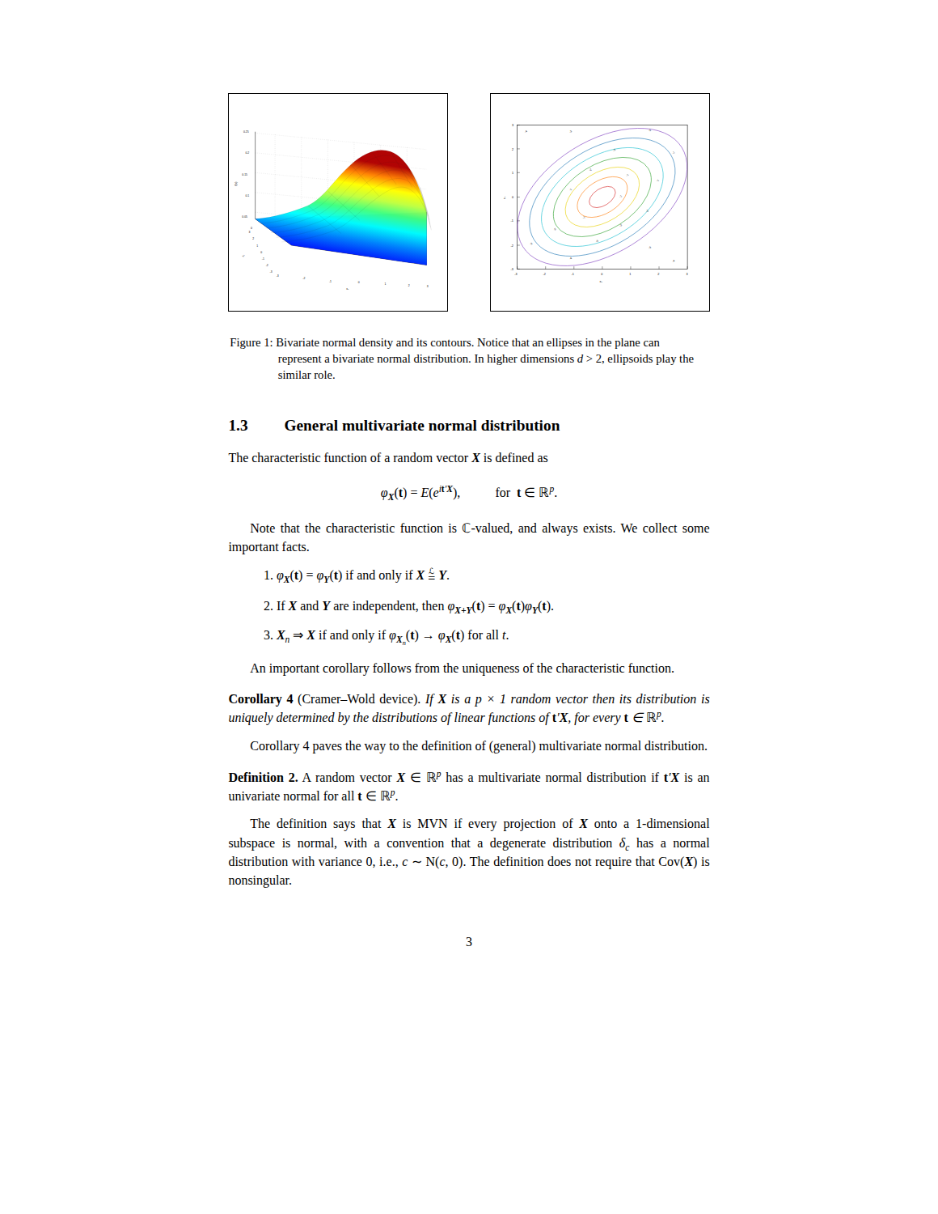0.25 0.2 0.15 0.1 0.05 0 f(x) 3 2 1 0 -1 -2 -3 x₂ -3 -2 -1 0 1 2 3 x₁ -3 -2 -1 0 1 2 3 x₁ 3 2 1 0 -1 -2 -3 x₂ -4 -3 -2 -3 -1 -2 -1 -1 -1 -1 -2 -1 -2 -2 -3 -3 -3 -4 -4
Figure 1: Bivariate normal density and its contours. Notice that an ellipses in the plane can represent a bivariate normal distribution. In higher dimensions d > 2, ellipsoids play the similar role.
1.3 General multivariate normal distribution
The characteristic function of a random vector X is defined as
φX(t) = E(eit′X), for t ∈ ℝp.
Note that the characteristic function is ℂ-valued, and always exists. We collect some important facts.
φX(t) = φY(t) if and only if X ℒ= Y.
If X and Y are independent, then φX+Y(t) = φX(t)φY(t).
Xn ⇒ X if and only if φXn(t) → φX(t) for all t.
An important corollary follows from the uniqueness of the characteristic function.
Corollary 4 (Cramer–Wold device). If X is a p × 1 random vector then its distribution is uniquely determined by the distributions of linear functions of t′X, for every t ∈ ℝp.
Corollary 4 paves the way to the definition of (general) multivariate normal distribution.
Definition 2. A random vector X ∈ ℝp has a multivariate normal distribution if t′X is an univariate normal for all t ∈ ℝp.
The definition says that X is MVN if every projection of X onto a 1-dimensional subspace is normal, with a convention that a degenerate distribution δc has a normal distribution with variance 0, i.e., c ∼ N(c, 0). The definition does not require that Cov(X) is nonsingular.
3